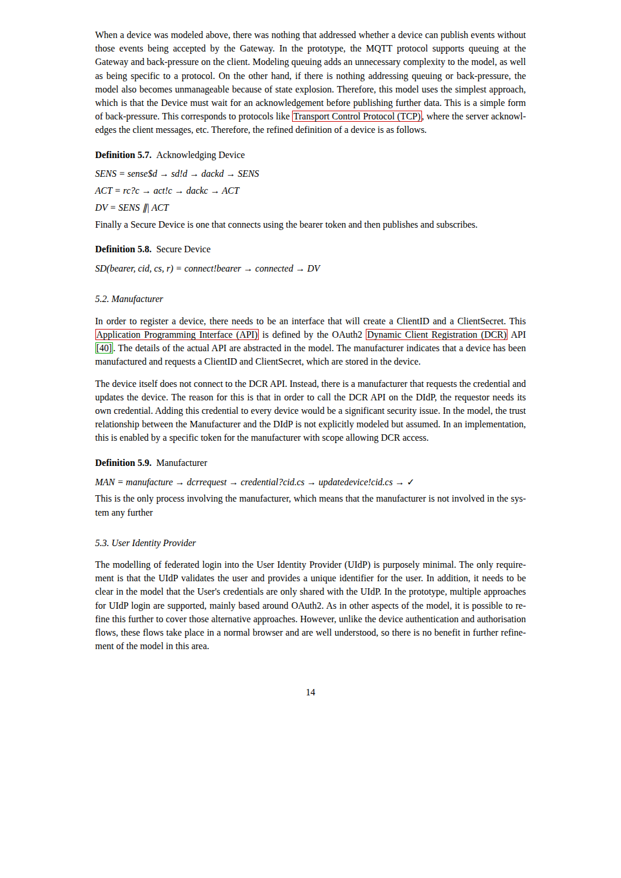When a device was modeled above, there was nothing that addressed whether a device can publish events without those events being accepted by the Gateway. In the prototype, the MQTT protocol supports queuing at the Gateway and back-pressure on the client. Modeling queuing adds an unnecessary complexity to the model, as well as being specific to a protocol. On the other hand, if there is nothing addressing queuing or back-pressure, the model also becomes unmanageable because of state explosion. Therefore, this model uses the simplest approach, which is that the Device must wait for an acknowledgement before publishing further data. This is a simple form of back-pressure. This corresponds to protocols like Transport Control Protocol (TCP), where the server acknowledges the client messages, etc. Therefore, the refined definition of a device is as follows.
Definition 5.7. Acknowledging Device
SENS = sense$d → sd!d → dackd → SENS
ACT = rc?c → act!c → dackc → ACT
DV = SENS ∥| ACT
Finally a Secure Device is one that connects using the bearer token and then publishes and subscribes.
Definition 5.8. Secure Device
SD(bearer, cid, cs, r) = connect!bearer → connected → DV
5.2. Manufacturer
In order to register a device, there needs to be an interface that will create a ClientID and a ClientSecret. This Application Programming Interface (API) is defined by the OAuth2 Dynamic Client Registration (DCR) API [40]. The details of the actual API are abstracted in the model. The manufacturer indicates that a device has been manufactured and requests a ClientID and ClientSecret, which are stored in the device.
The device itself does not connect to the DCR API. Instead, there is a manufacturer that requests the credential and updates the device. The reason for this is that in order to call the DCR API on the DIdP, the requestor needs its own credential. Adding this credential to every device would be a significant security issue. In the model, the trust relationship between the Manufacturer and the DIdP is not explicitly modeled but assumed. In an implementation, this is enabled by a specific token for the manufacturer with scope allowing DCR access.
Definition 5.9. Manufacturer
MAN = manufacture → dcrrequest → credential?cid.cs → updatedevice!cid.cs → ✓
This is the only process involving the manufacturer, which means that the manufacturer is not involved in the system any further
5.3. User Identity Provider
The modelling of federated login into the User Identity Provider (UIdP) is purposely minimal. The only requirement is that the UIdP validates the user and provides a unique identifier for the user. In addition, it needs to be clear in the model that the User's credentials are only shared with the UIdP. In the prototype, multiple approaches for UIdP login are supported, mainly based around OAuth2. As in other aspects of the model, it is possible to refine this further to cover those alternative approaches. However, unlike the device authentication and authorisation flows, these flows take place in a normal browser and are well understood, so there is no benefit in further refinement of the model in this area.
14